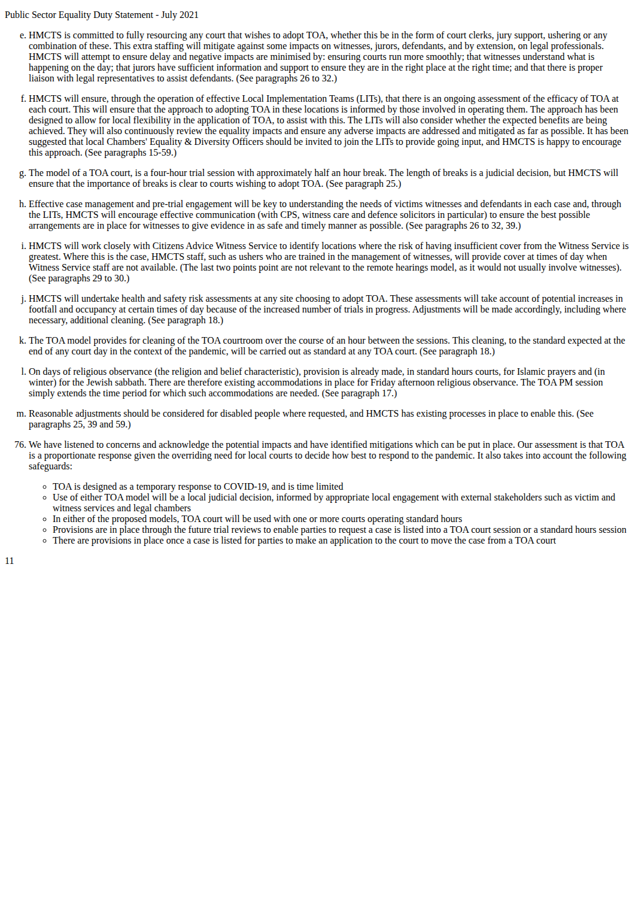Public Sector Equality Duty Statement - July 2021
HMCTS is committed to fully resourcing any court that wishes to adopt TOA, whether this be in the form of court clerks, jury support, ushering or any combination of these. This extra staffing will mitigate against some impacts on witnesses, jurors, defendants, and by extension, on legal professionals. HMCTS will attempt to ensure delay and negative impacts are minimised by: ensuring courts run more smoothly; that witnesses understand what is happening on the day; that jurors have sufficient information and support to ensure they are in the right place at the right time; and that there is proper liaison with legal representatives to assist defendants. (See paragraphs 26 to 32.)
HMCTS will ensure, through the operation of effective Local Implementation Teams (LITs), that there is an ongoing assessment of the efficacy of TOA at each court. This will ensure that the approach to adopting TOA in these locations is informed by those involved in operating them. The approach has been designed to allow for local flexibility in the application of TOA, to assist with this. The LITs will also consider whether the expected benefits are being achieved. They will also continuously review the equality impacts and ensure any adverse impacts are addressed and mitigated as far as possible. It has been suggested that local Chambers' Equality & Diversity Officers should be invited to join the LITs to provide going input, and HMCTS is happy to encourage this approach. (See paragraphs 15-59.)
The model of a TOA court, is a four-hour trial session with approximately half an hour break. The length of breaks is a judicial decision, but HMCTS will ensure that the importance of breaks is clear to courts wishing to adopt TOA. (See paragraph 25.)
Effective case management and pre-trial engagement will be key to understanding the needs of victims witnesses and defendants in each case and, through the LITs, HMCTS will encourage effective communication (with CPS, witness care and defence solicitors in particular) to ensure the best possible arrangements are in place for witnesses to give evidence in as safe and timely manner as possible. (See paragraphs 26 to 32, 39.)
HMCTS will work closely with Citizens Advice Witness Service to identify locations where the risk of having insufficient cover from the Witness Service is greatest. Where this is the case, HMCTS staff, such as ushers who are trained in the management of witnesses, will provide cover at times of day when Witness Service staff are not available. (The last two points point are not relevant to the remote hearings model, as it would not usually involve witnesses). (See paragraphs 29 to 30.)
HMCTS will undertake health and safety risk assessments at any site choosing to adopt TOA. These assessments will take account of potential increases in footfall and occupancy at certain times of day because of the increased number of trials in progress. Adjustments will be made accordingly, including where necessary, additional cleaning. (See paragraph 18.)
The TOA model provides for cleaning of the TOA courtroom over the course of an hour between the sessions. This cleaning, to the standard expected at the end of any court day in the context of the pandemic, will be carried out as standard at any TOA court. (See paragraph 18.)
On days of religious observance (the religion and belief characteristic), provision is already made, in standard hours courts, for Islamic prayers and (in winter) for the Jewish sabbath. There are therefore existing accommodations in place for Friday afternoon religious observance. The TOA PM session simply extends the time period for which such accommodations are needed. (See paragraph 17.)
Reasonable adjustments should be considered for disabled people where requested, and HMCTS has existing processes in place to enable this. (See paragraphs 25, 39 and 59.)
We have listened to concerns and acknowledge the potential impacts and have identified mitigations which can be put in place. Our assessment is that TOA is a proportionate response given the overriding need for local courts to decide how best to respond to the pandemic. It also takes into account the following safeguards:
TOA is designed as a temporary response to COVID-19, and is time limited
Use of either TOA model will be a local judicial decision, informed by appropriate local engagement with external stakeholders such as victim and witness services and legal chambers
In either of the proposed models, TOA court will be used with one or more courts operating standard hours
Provisions are in place through the future trial reviews to enable parties to request a case is listed into a TOA court session or a standard hours session
There are provisions in place once a case is listed for parties to make an application to the court to move the case from a TOA court
11